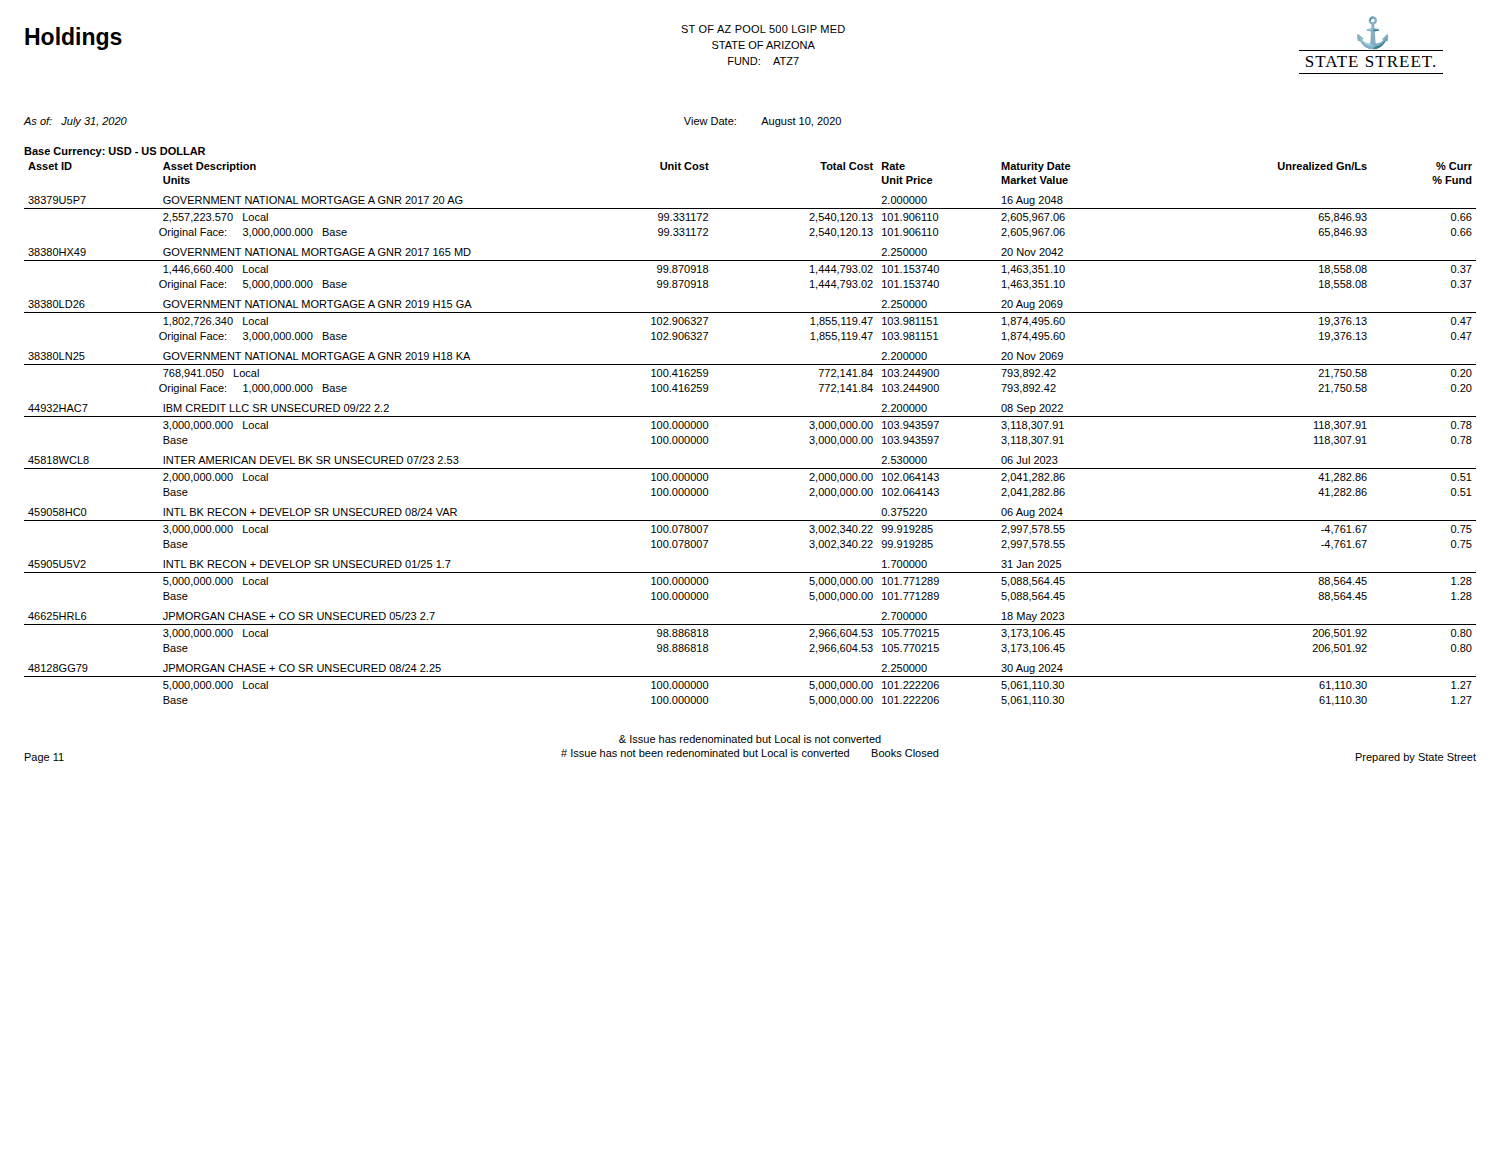Holdings
ST OF AZ POOL 500 LGIP MED
STATE OF ARIZONA
FUND: ATZ7
⚓
STATE STREET.
As of: July 31, 2020 View Date: August 10, 2020
Base Currency: USD - US DOLLAR
| Asset ID | Asset Description | Unit Cost | Total Cost | Rate | Maturity Date | Unrealized Gn/Ls | % Curr |
| --- | --- | --- | --- | --- | --- | --- | --- |
| | Units | | | Unit Price | Market Value | | % Fund |
| 38379U5P7 | GOVERNMENT NATIONAL MORTGAGE A GNR 2017 20 AG | 2.000000 | 16 Aug 2048 | | |
| | 2,557,223.570 Local | 99.331172 | 2,540,120.13 | 101.906110 | 2,605,967.06 | 65,846.93 | 0.66 |
| | Original Face: 3,000,000.000 Base | 99.331172 | 2,540,120.13 | 101.906110 | 2,605,967.06 | 65,846.93 | 0.66 |
| 38380HX49 | GOVERNMENT NATIONAL MORTGAGE A GNR 2017 165 MD | 2.250000 | 20 Nov 2042 | | |
| | 1,446,660.400 Local | 99.870918 | 1,444,793.02 | 101.153740 | 1,463,351.10 | 18,558.08 | 0.37 |
| | Original Face: 5,000,000.000 Base | 99.870918 | 1,444,793.02 | 101.153740 | 1,463,351.10 | 18,558.08 | 0.37 |
| 38380LD26 | GOVERNMENT NATIONAL MORTGAGE A GNR 2019 H15 GA | 2.250000 | 20 Aug 2069 | | |
| | 1,802,726.340 Local | 102.906327 | 1,855,119.47 | 103.981151 | 1,874,495.60 | 19,376.13 | 0.47 |
| | Original Face: 3,000,000.000 Base | 102.906327 | 1,855,119.47 | 103.981151 | 1,874,495.60 | 19,376.13 | 0.47 |
| 38380LN25 | GOVERNMENT NATIONAL MORTGAGE A GNR 2019 H18 KA | 2.200000 | 20 Nov 2069 | | |
| | 768,941.050 Local | 100.416259 | 772,141.84 | 103.244900 | 793,892.42 | 21,750.58 | 0.20 |
| | Original Face: 1,000,000.000 Base | 100.416259 | 772,141.84 | 103.244900 | 793,892.42 | 21,750.58 | 0.20 |
| 44932HAC7 | IBM CREDIT LLC SR UNSECURED 09/22 2.2 | 2.200000 | 08 Sep 2022 | | |
| | 3,000,000.000 Local | 100.000000 | 3,000,000.00 | 103.943597 | 3,118,307.91 | 118,307.91 | 0.78 |
| | Base | 100.000000 | 3,000,000.00 | 103.943597 | 3,118,307.91 | 118,307.91 | 0.78 |
| 45818WCL8 | INTER AMERICAN DEVEL BK SR UNSECURED 07/23 2.53 | 2.530000 | 06 Jul 2023 | | |
| | 2,000,000.000 Local | 100.000000 | 2,000,000.00 | 102.064143 | 2,041,282.86 | 41,282.86 | 0.51 |
| | Base | 100.000000 | 2,000,000.00 | 102.064143 | 2,041,282.86 | 41,282.86 | 0.51 |
| 459058HC0 | INTL BK RECON + DEVELOP SR UNSECURED 08/24 VAR | 0.375220 | 06 Aug 2024 | | |
| | 3,000,000.000 Local | 100.078007 | 3,002,340.22 | 99.919285 | 2,997,578.55 | -4,761.67 | 0.75 |
| | Base | 100.078007 | 3,002,340.22 | 99.919285 | 2,997,578.55 | -4,761.67 | 0.75 |
| 45905U5V2 | INTL BK RECON + DEVELOP SR UNSECURED 01/25 1.7 | 1.700000 | 31 Jan 2025 | | |
| | 5,000,000.000 Local | 100.000000 | 5,000,000.00 | 101.771289 | 5,088,564.45 | 88,564.45 | 1.28 |
| | Base | 100.000000 | 5,000,000.00 | 101.771289 | 5,088,564.45 | 88,564.45 | 1.28 |
| 46625HRL6 | JPMORGAN CHASE + CO SR UNSECURED 05/23 2.7 | 2.700000 | 18 May 2023 | | |
| | 3,000,000.000 Local | 98.886818 | 2,966,604.53 | 105.770215 | 3,173,106.45 | 206,501.92 | 0.80 |
| | Base | 98.886818 | 2,966,604.53 | 105.770215 | 3,173,106.45 | 206,501.92 | 0.80 |
| 48128GG79 | JPMORGAN CHASE + CO SR UNSECURED 08/24 2.25 | 2.250000 | 30 Aug 2024 | | |
| | 5,000,000.000 Local | 100.000000 | 5,000,000.00 | 101.222206 | 5,061,110.30 | 61,110.30 | 1.27 |
| | Base | 100.000000 | 5,000,000.00 | 101.222206 | 5,061,110.30 | 61,110.30 | 1.27 |
& Issue has redenominated but Local is not converted
# Issue has not been redenominated but Local is converted Books Closed
Page 11
Prepared by State Street